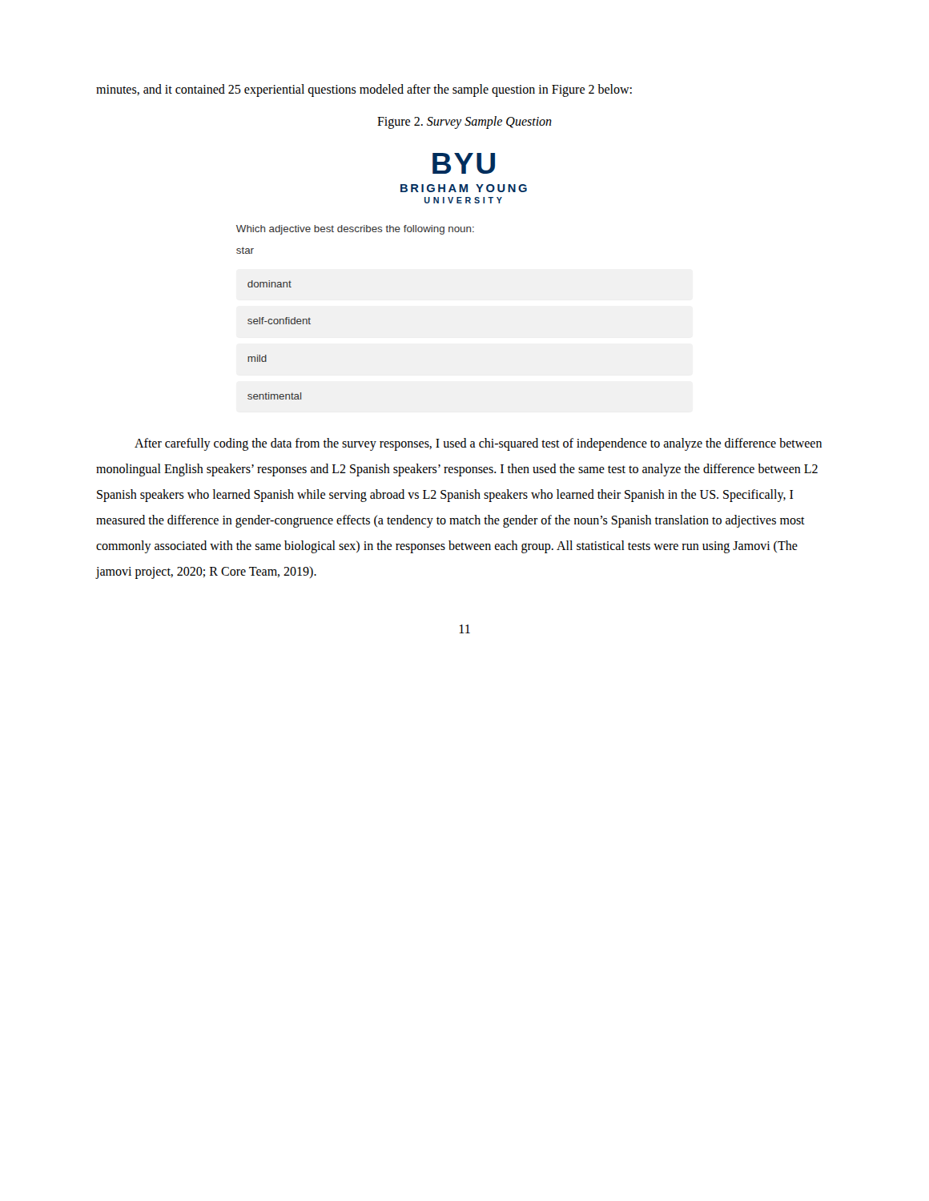minutes, and it contained 25 experiential questions modeled after the sample question in Figure 2 below:
Figure 2. Survey Sample Question
BYU BRIGHAM YOUNG UNIVERSITY
Which adjective best describes the following noun:
star
dominant
self-confident
mild
sentimental
After carefully coding the data from the survey responses, I used a chi-squared test of independence to analyze the difference between monolingual English speakers’ responses and L2 Spanish speakers’ responses. I then used the same test to analyze the difference between L2 Spanish speakers who learned Spanish while serving abroad vs L2 Spanish speakers who learned their Spanish in the US. Specifically, I measured the difference in gender-congruence effects (a tendency to match the gender of the noun’s Spanish translation to adjectives most commonly associated with the same biological sex) in the responses between each group. All statistical tests were run using Jamovi (The jamovi project, 2020; R Core Team, 2019).
11